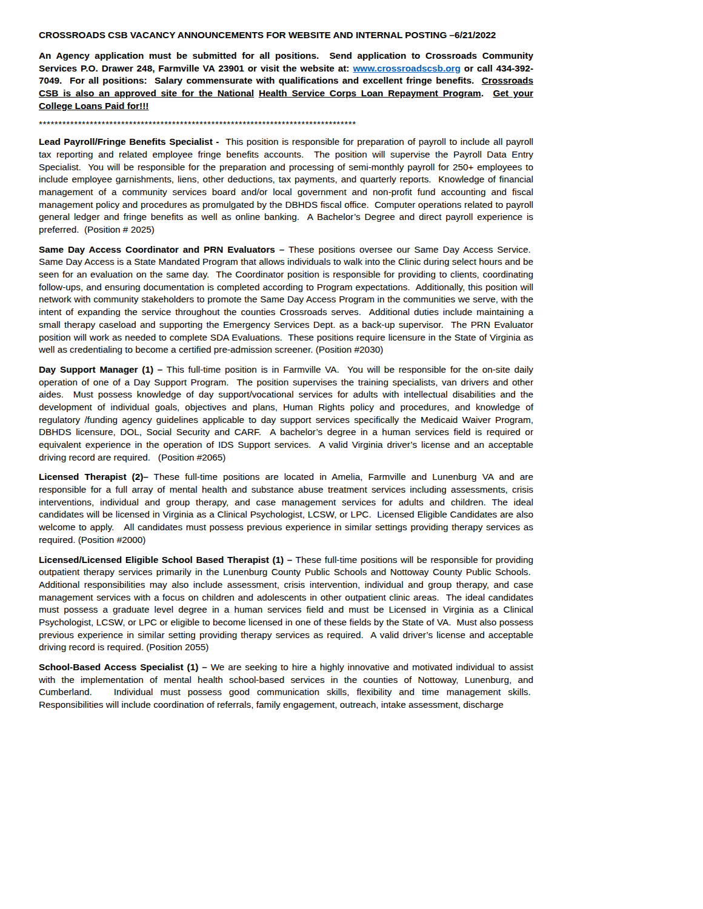CROSSROADS CSB VACANCY ANNOUNCEMENTS FOR WEBSITE AND INTERNAL POSTING –6/21/2022
An Agency application must be submitted for all positions. Send application to Crossroads Community Services P.O. Drawer 248, Farmville VA 23901 or visit the website at: www.crossroadscsb.org or call 434-392-7049. For all positions: Salary commensurate with qualifications and excellent fringe benefits. Crossroads CSB is also an approved site for the National Health Service Corps Loan Repayment Program. Get your College Loans Paid for!!!
*********************************************************************************
Lead Payroll/Fringe Benefits Specialist - This position is responsible for preparation of payroll to include all payroll tax reporting and related employee fringe benefits accounts. The position will supervise the Payroll Data Entry Specialist. You will be responsible for the preparation and processing of semi-monthly payroll for 250+ employees to include employee garnishments, liens, other deductions, tax payments, and quarterly reports. Knowledge of financial management of a community services board and/or local government and non-profit fund accounting and fiscal management policy and procedures as promulgated by the DBHDS fiscal office. Computer operations related to payroll general ledger and fringe benefits as well as online banking. A Bachelor’s Degree and direct payroll experience is preferred. (Position # 2025)
Same Day Access Coordinator and PRN Evaluators – These positions oversee our Same Day Access Service. Same Day Access is a State Mandated Program that allows individuals to walk into the Clinic during select hours and be seen for an evaluation on the same day. The Coordinator position is responsible for providing to clients, coordinating follow-ups, and ensuring documentation is completed according to Program expectations. Additionally, this position will network with community stakeholders to promote the Same Day Access Program in the communities we serve, with the intent of expanding the service throughout the counties Crossroads serves. Additional duties include maintaining a small therapy caseload and supporting the Emergency Services Dept. as a back-up supervisor. The PRN Evaluator position will work as needed to complete SDA Evaluations. These positions require licensure in the State of Virginia as well as credentialing to become a certified pre-admission screener. (Position #2030)
Day Support Manager (1) – This full-time position is in Farmville VA. You will be responsible for the on-site daily operation of one of a Day Support Program. The position supervises the training specialists, van drivers and other aides. Must possess knowledge of day support/vocational services for adults with intellectual disabilities and the development of individual goals, objectives and plans, Human Rights policy and procedures, and knowledge of regulatory /funding agency guidelines applicable to day support services specifically the Medicaid Waiver Program, DBHDS licensure, DOL, Social Security and CARF. A bachelor’s degree in a human services field is required or equivalent experience in the operation of IDS Support services. A valid Virginia driver’s license and an acceptable driving record are required. (Position #2065)
Licensed Therapist (2)– These full-time positions are located in Amelia, Farmville and Lunenburg VA and are responsible for a full array of mental health and substance abuse treatment services including assessments, crisis interventions, individual and group therapy, and case management services for adults and children. The ideal candidates will be licensed in Virginia as a Clinical Psychologist, LCSW, or LPC. Licensed Eligible Candidates are also welcome to apply. All candidates must possess previous experience in similar settings providing therapy services as required. (Position #2000)
Licensed/Licensed Eligible School Based Therapist (1) – These full-time positions will be responsible for providing outpatient therapy services primarily in the Lunenburg County Public Schools and Nottoway County Public Schools. Additional responsibilities may also include assessment, crisis intervention, individual and group therapy, and case management services with a focus on children and adolescents in other outpatient clinic areas. The ideal candidates must possess a graduate level degree in a human services field and must be Licensed in Virginia as a Clinical Psychologist, LCSW, or LPC or eligible to become licensed in one of these fields by the State of VA. Must also possess previous experience in similar setting providing therapy services as required. A valid driver’s license and acceptable driving record is required. (Position 2055)
School-Based Access Specialist (1) – We are seeking to hire a highly innovative and motivated individual to assist with the implementation of mental health school-based services in the counties of Nottoway, Lunenburg, and Cumberland. Individual must possess good communication skills, flexibility and time management skills. Responsibilities will include coordination of referrals, family engagement, outreach, intake assessment, discharge